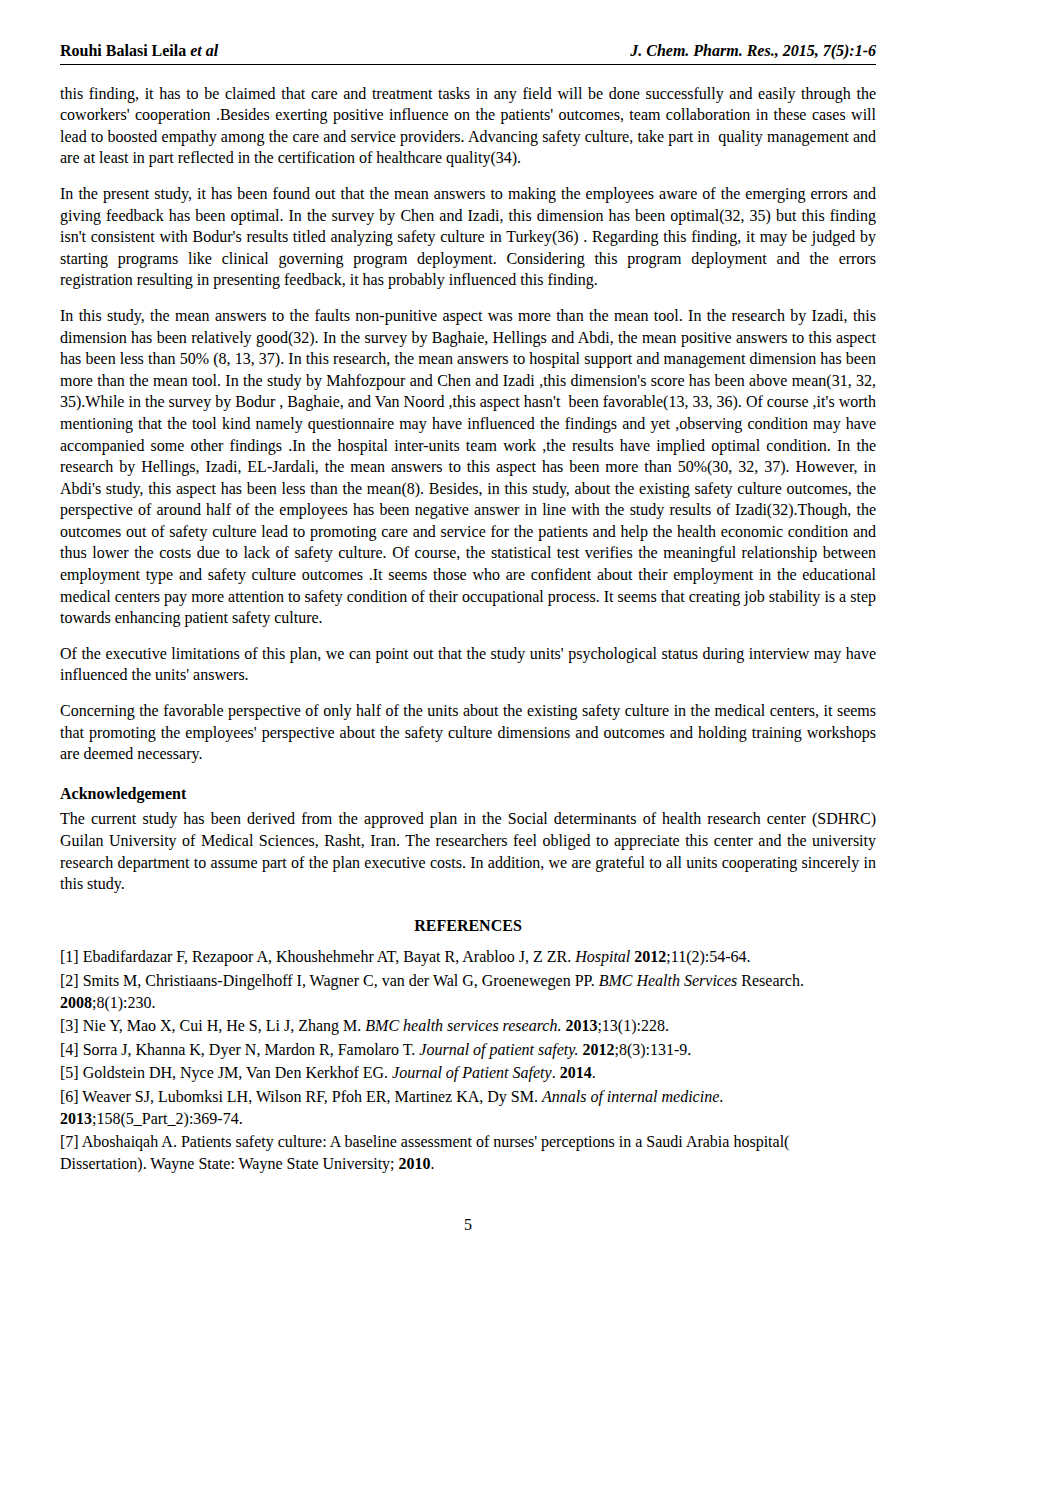Rouhi Balasi Leila et al J. Chem. Pharm. Res., 2015, 7(5):1-6
this finding, it has to be claimed that care and treatment tasks in any field will be done successfully and easily through the coworkers' cooperation .Besides exerting positive influence on the patients' outcomes, team collaboration in these cases will lead to boosted empathy among the care and service providers. Advancing safety culture, take part in quality management and are at least in part reflected in the certification of healthcare quality(34).
In the present study, it has been found out that the mean answers to making the employees aware of the emerging errors and giving feedback has been optimal. In the survey by Chen and Izadi, this dimension has been optimal(32, 35) but this finding isn't consistent with Bodur's results titled analyzing safety culture in Turkey(36) . Regarding this finding, it may be judged by starting programs like clinical governing program deployment. Considering this program deployment and the errors registration resulting in presenting feedback, it has probably influenced this finding.
In this study, the mean answers to the faults non-punitive aspect was more than the mean tool. In the research by Izadi, this dimension has been relatively good(32). In the survey by Baghaie, Hellings and Abdi, the mean positive answers to this aspect has been less than 50% (8, 13, 37). In this research, the mean answers to hospital support and management dimension has been more than the mean tool. In the study by Mahfozpour and Chen and Izadi ,this dimension's score has been above mean(31, 32, 35).While in the survey by Bodur , Baghaie, and Van Noord ,this aspect hasn't been favorable(13, 33, 36). Of course ,it's worth mentioning that the tool kind namely questionnaire may have influenced the findings and yet ,observing condition may have accompanied some other findings .In the hospital inter-units team work ,the results have implied optimal condition. In the research by Hellings, Izadi, EL-Jardali, the mean answers to this aspect has been more than 50%(30, 32, 37). However, in Abdi's study, this aspect has been less than the mean(8). Besides, in this study, about the existing safety culture outcomes, the perspective of around half of the employees has been negative answer in line with the study results of Izadi(32).Though, the outcomes out of safety culture lead to promoting care and service for the patients and help the health economic condition and thus lower the costs due to lack of safety culture. Of course, the statistical test verifies the meaningful relationship between employment type and safety culture outcomes .It seems those who are confident about their employment in the educational medical centers pay more attention to safety condition of their occupational process. It seems that creating job stability is a step towards enhancing patient safety culture.
Of the executive limitations of this plan, we can point out that the study units' psychological status during interview may have influenced the units' answers.
Concerning the favorable perspective of only half of the units about the existing safety culture in the medical centers, it seems that promoting the employees' perspective about the safety culture dimensions and outcomes and holding training workshops are deemed necessary.
Acknowledgement
The current study has been derived from the approved plan in the Social determinants of health research center (SDHRC) Guilan University of Medical Sciences, Rasht, Iran. The researchers feel obliged to appreciate this center and the university research department to assume part of the plan executive costs. In addition, we are grateful to all units cooperating sincerely in this study.
REFERENCES
[1] Ebadifardazar F, Rezapoor A, Khoushehmehr AT, Bayat R, Arabloo J, Z ZR. Hospital 2012;11(2):54-64.
[2] Smits M, Christiaans-Dingelhoff I, Wagner C, van der Wal G, Groenewegen PP. BMC Health Services Research. 2008;8(1):230.
[3] Nie Y, Mao X, Cui H, He S, Li J, Zhang M. BMC health services research. 2013;13(1):228.
[4] Sorra J, Khanna K, Dyer N, Mardon R, Famolaro T. Journal of patient safety. 2012;8(3):131-9.
[5] Goldstein DH, Nyce JM, Van Den Kerkhof EG. Journal of Patient Safety. 2014.
[6] Weaver SJ, Lubomksi LH, Wilson RF, Pfoh ER, Martinez KA, Dy SM. Annals of internal medicine. 2013;158(5_Part_2):369-74.
[7] Aboshaiqah A. Patients safety culture: A baseline assessment of nurses' perceptions in a Saudi Arabia hospital( Dissertation). Wayne State: Wayne State University; 2010.
5